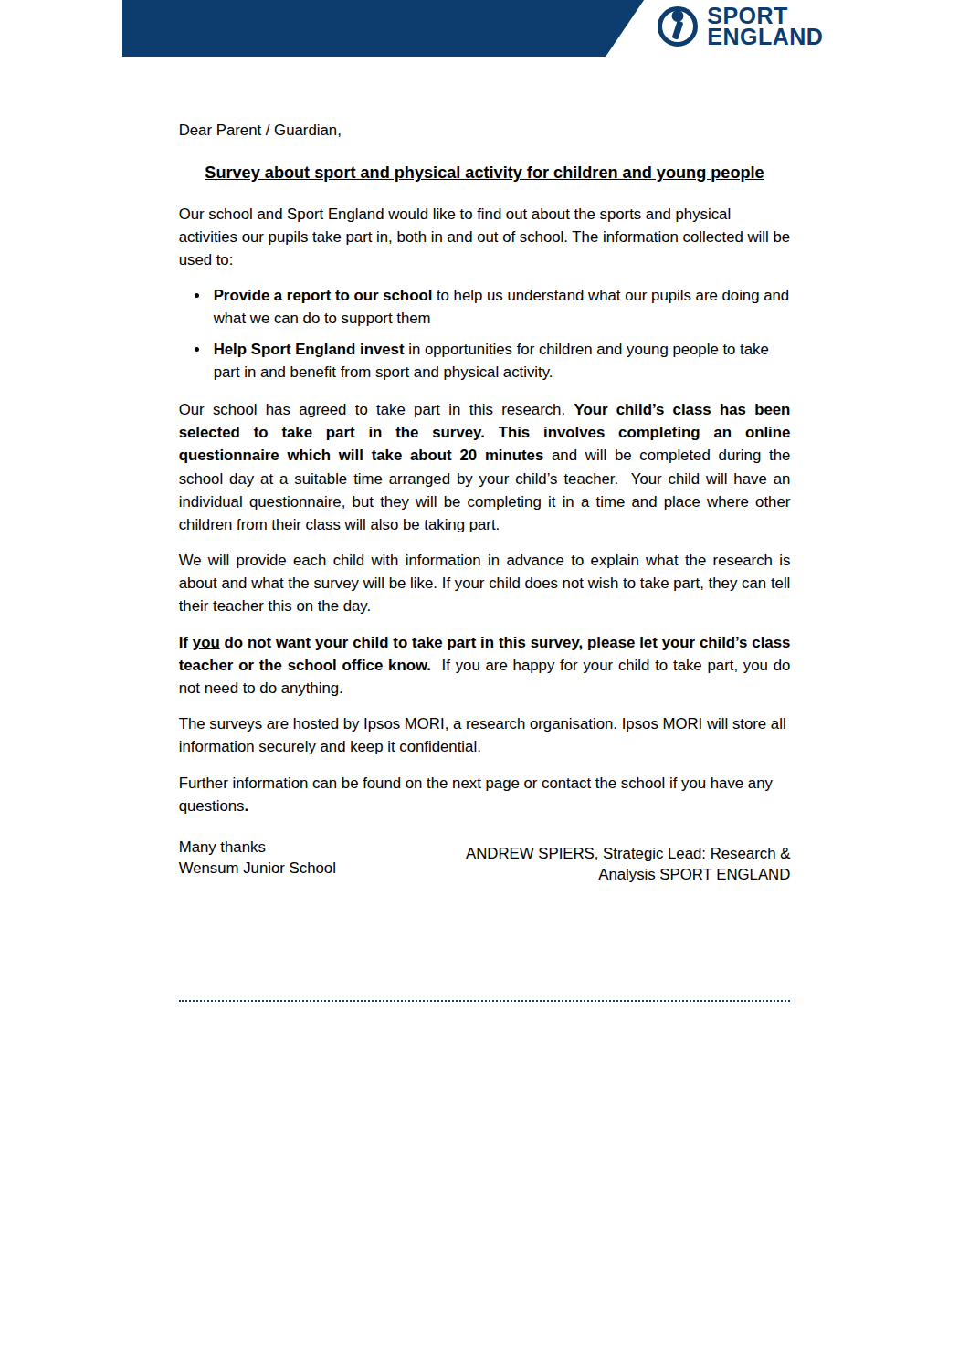SPORT
ENGLAND
Dear Parent / Guardian,
Survey about sport and physical activity for children and young people
Our school and Sport England would like to find out about the sports and physical activities our pupils take part in, both in and out of school. The information collected will be used to:
Provide a report to our school to help us understand what our pupils are doing and what we can do to support them
Help Sport England invest in opportunities for children and young people to take part in and benefit from sport and physical activity.
Our school has agreed to take part in this research. Your child’s class has been selected to take part in the survey. This involves completing an online questionnaire which will take about 20 minutes and will be completed during the school day at a suitable time arranged by your child’s teacher. Your child will have an individual questionnaire, but they will be completing it in a time and place where other children from their class will also be taking part.
We will provide each child with information in advance to explain what the research is about and what the survey will be like. If your child does not wish to take part, they can tell their teacher this on the day.
If you do not want your child to take part in this survey, please let your child’s class teacher or the school office know. If you are happy for your child to take part, you do not need to do anything.
The surveys are hosted by Ipsos MORI, a research organisation. Ipsos MORI will store all information securely and keep it confidential.
Further information can be found on the next page or contact the school if you have any questions.
Many thanks
Wensum Junior School
ANDREW SPIERS, Strategic Lead: Research & Analysis SPORT ENGLAND